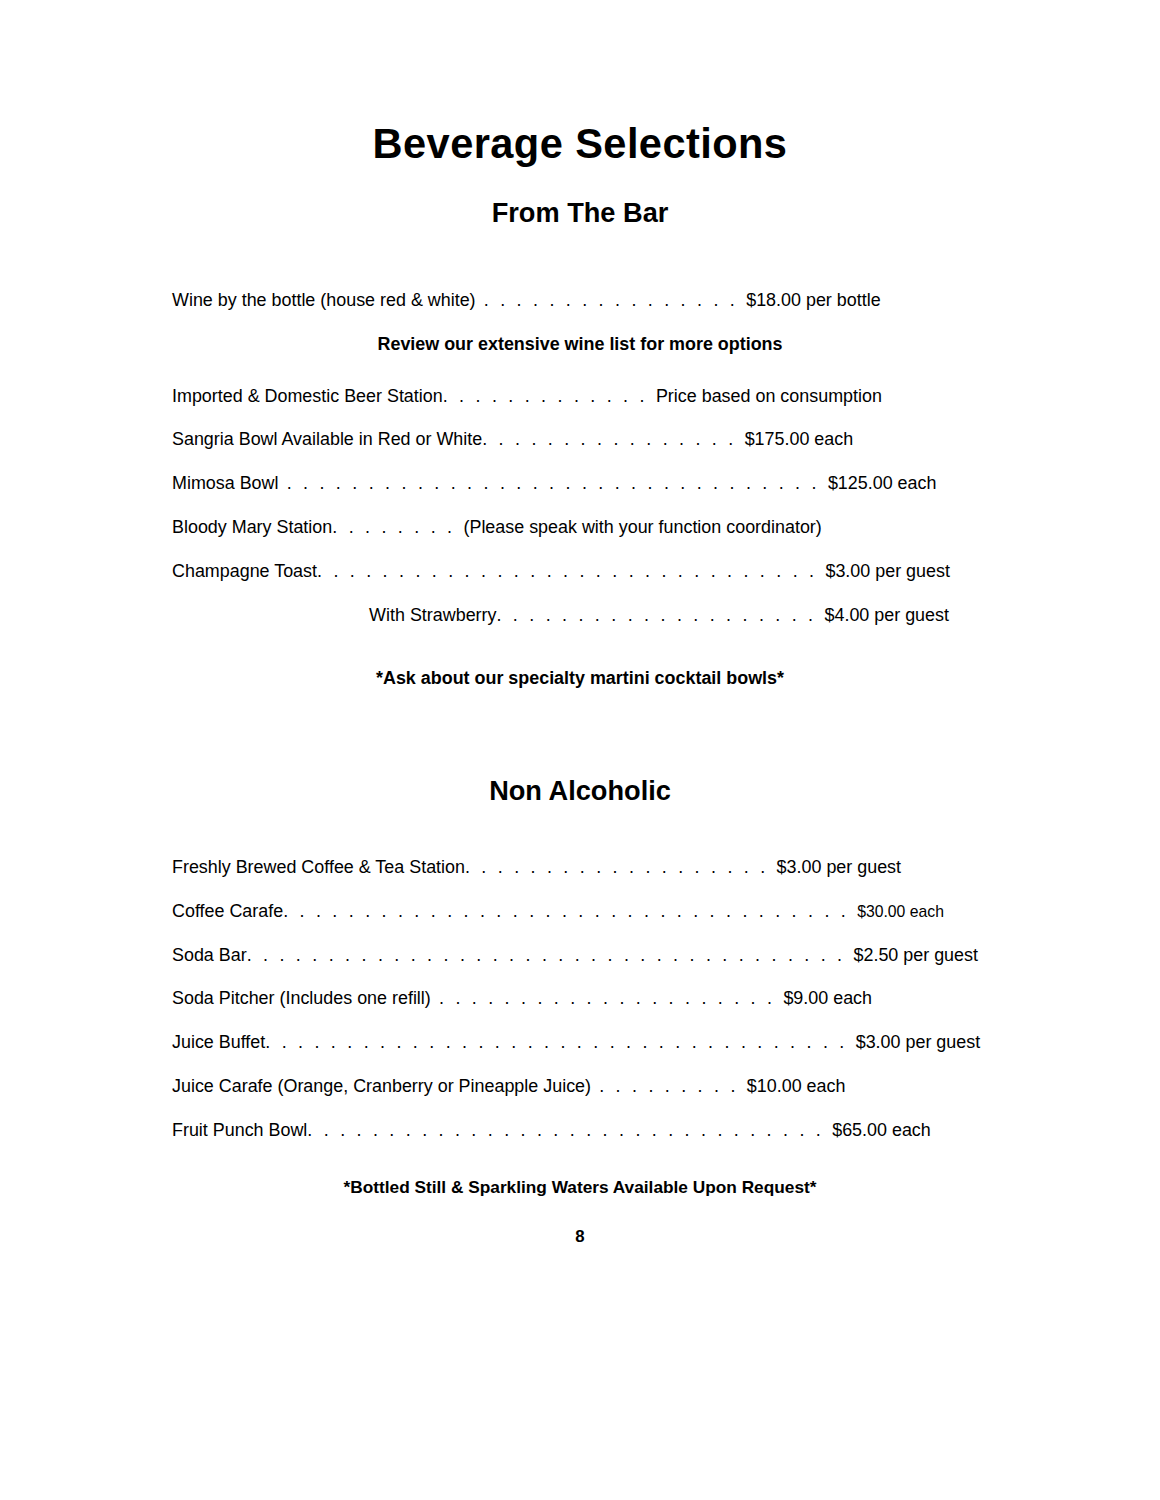Beverage Selections
From The Bar
Wine by the bottle (house red & white) . . . . . . . . . . . . . . . . $18.00 per bottle
Review our extensive wine list for more options
Imported & Domestic Beer Station. . . . . . . . . . . . . Price based on consumption
Sangria Bowl Available in Red or White. . . . . . . . . . . . . . . . $175.00 each
Mimosa Bowl . . . . . . . . . . . . . . . . . . . . . . . . . . . . . . . . . $125.00 each
Bloody Mary Station. . . . . . . . (Please speak with your function coordinator)
Champagne Toast. . . . . . . . . . . . . . . . . . . . . . . . . . . . . . . $3.00 per guest
With Strawberry. . . . . . . . . . . . . . . . . . . . $4.00 per guest
*Ask about our specialty martini cocktail bowls*
Non Alcoholic
Freshly Brewed Coffee & Tea Station. . . . . . . . . . . . . . . . . . . $3.00 per guest
Coffee Carafe. . . . . . . . . . . . . . . . . . . . . . . . . . . . . . . . . . . $30.00 each
Soda Bar. . . . . . . . . . . . . . . . . . . . . . . . . . . . . . . . . . . . . $2.50 per guest
Soda Pitcher (Includes one refill) . . . . . . . . . . . . . . . . . . . . . $9.00 each
Juice Buffet. . . . . . . . . . . . . . . . . . . . . . . . . . . . . . . . . . . . $3.00 per guest
Juice Carafe (Orange, Cranberry or Pineapple Juice) . . . . . . . . . $10.00 each
Fruit Punch Bowl. . . . . . . . . . . . . . . . . . . . . . . . . . . . . . . . $65.00 each
*Bottled Still & Sparkling Waters Available Upon Request*
8